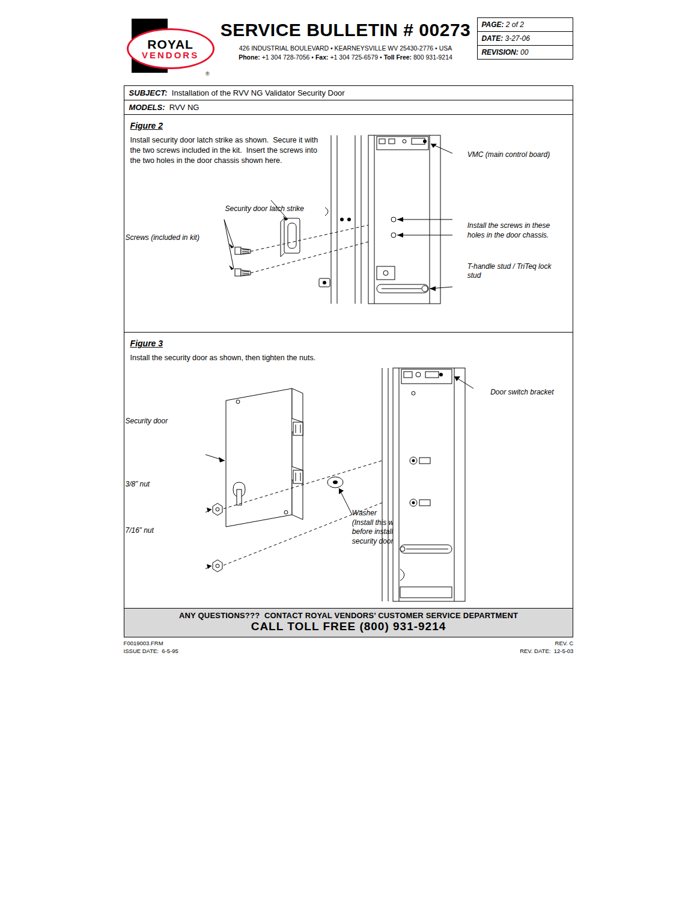ROYAL
VENDORS
®
SERVICE BULLETIN # 00273
426 INDUSTRIAL BOULEVARD • KEARNEYSVILLE WV 25430-2776 • USA
Phone: +1 304 728-7056 • Fax: +1 304 725-6579 • Toll Free: 800 931-9214
PAGE: 2 of 2
DATE: 3-27-06
REVISION: 00
SUBJECT: Installation of the RVV NG Validator Security Door
MODELS: RVV NG
Figure 2
Install security door latch strike as shown. Secure it with the two screws included in the kit. Insert the screws into the two holes in the door chassis shown here.
Security door latch strike
Screws (included in kit)
VMC (main control board)
Install the screws in these holes in the door chassis.
T-handle stud / TriTeq lock stud
Figure 3
Install the security door as shown, then tighten the nuts.
Security door
3/8” nut
7/16” nut
Washer
(Install this washer before installing the security door.)
Door switch bracket
ANY QUESTIONS??? CONTACT ROYAL VENDORS’ CUSTOMER SERVICE DEPARTMENT
CALL TOLL FREE (800) 931-9214
F0019003.FRM
ISSUE DATE: 6-5-95
REV. C
REV. DATE: 12-5-03